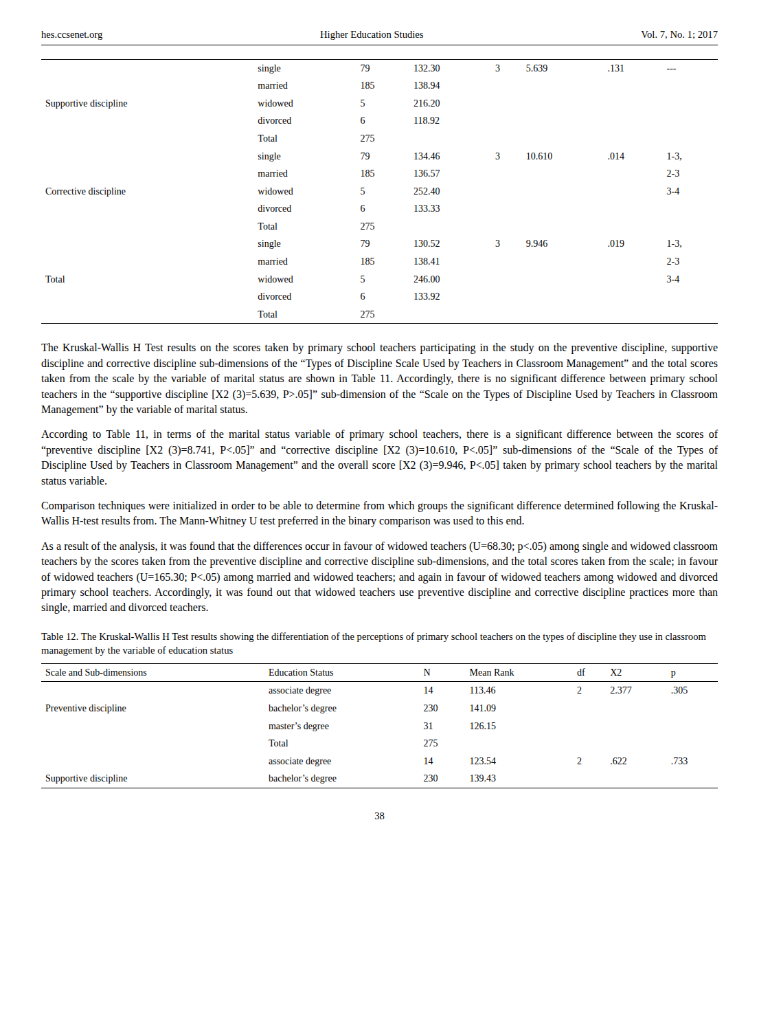hes.ccsenet.org
Higher Education Studies
Vol. 7, No. 1; 2017
| | single | 79 | 132.30 | 3 | 5.639 | .131 | --- |
| | married | 185 | 138.94 | | | | |
| Supportive discipline | widowed | 5 | 216.20 | | | | |
| | divorced | 6 | 118.92 | | | | |
| | Total | 275 | | | | | |
| | single | 79 | 134.46 | 3 | 10.610 | .014 | 1-3, |
| | married | 185 | 136.57 | | | | 2-3 |
| Corrective discipline | widowed | 5 | 252.40 | | | | 3-4 |
| | divorced | 6 | 133.33 | | | | |
| | Total | 275 | | | | | |
| | single | 79 | 130.52 | 3 | 9.946 | .019 | 1-3, |
| | married | 185 | 138.41 | | | | 2-3 |
| Total | widowed | 5 | 246.00 | | | | 3-4 |
| | divorced | 6 | 133.92 | | | | |
| | Total | 275 | | | | | |
The Kruskal-Wallis H Test results on the scores taken by primary school teachers participating in the study on the preventive discipline, supportive discipline and corrective discipline sub-dimensions of the “Types of Discipline Scale Used by Teachers in Classroom Management” and the total scores taken from the scale by the variable of marital status are shown in Table 11. Accordingly, there is no significant difference between primary school teachers in the “supportive discipline [X2 (3)=5.639, P>.05]” sub-dimension of the “Scale on the Types of Discipline Used by Teachers in Classroom Management” by the variable of marital status.
According to Table 11, in terms of the marital status variable of primary school teachers, there is a significant difference between the scores of “preventive discipline [X2 (3)=8.741, P<.05]” and “corrective discipline [X2 (3)=10.610, P<.05]” sub-dimensions of the “Scale of the Types of Discipline Used by Teachers in Classroom Management” and the overall score [X2 (3)=9.946, P<.05] taken by primary school teachers by the marital status variable.
Comparison techniques were initialized in order to be able to determine from which groups the significant difference determined following the Kruskal-Wallis H-test results from. The Mann-Whitney U test preferred in the binary comparison was used to this end.
As a result of the analysis, it was found that the differences occur in favour of widowed teachers (U=68.30; p<.05) among single and widowed classroom teachers by the scores taken from the preventive discipline and corrective discipline sub-dimensions, and the total scores taken from the scale; in favour of widowed teachers (U=165.30; P<.05) among married and widowed teachers; and again in favour of widowed teachers among widowed and divorced primary school teachers. Accordingly, it was found out that widowed teachers use preventive discipline and corrective discipline practices more than single, married and divorced teachers.
Table 12. The Kruskal-Wallis H Test results showing the differentiation of the perceptions of primary school teachers on the types of discipline they use in classroom management by the variable of education status
| Scale and Sub-dimensions | Education Status | N | Mean Rank | df | X2 | p |
| --- | --- | --- | --- | --- | --- | --- |
| | associate degree | 14 | 113.46 | 2 | 2.377 | .305 |
| Preventive discipline | bachelor’s degree | 230 | 141.09 | | | |
| | master’s degree | 31 | 126.15 | | | |
| | Total | 275 | | | | |
| | associate degree | 14 | 123.54 | 2 | .622 | .733 |
| Supportive discipline | bachelor’s degree | 230 | 139.43 | | | |
38